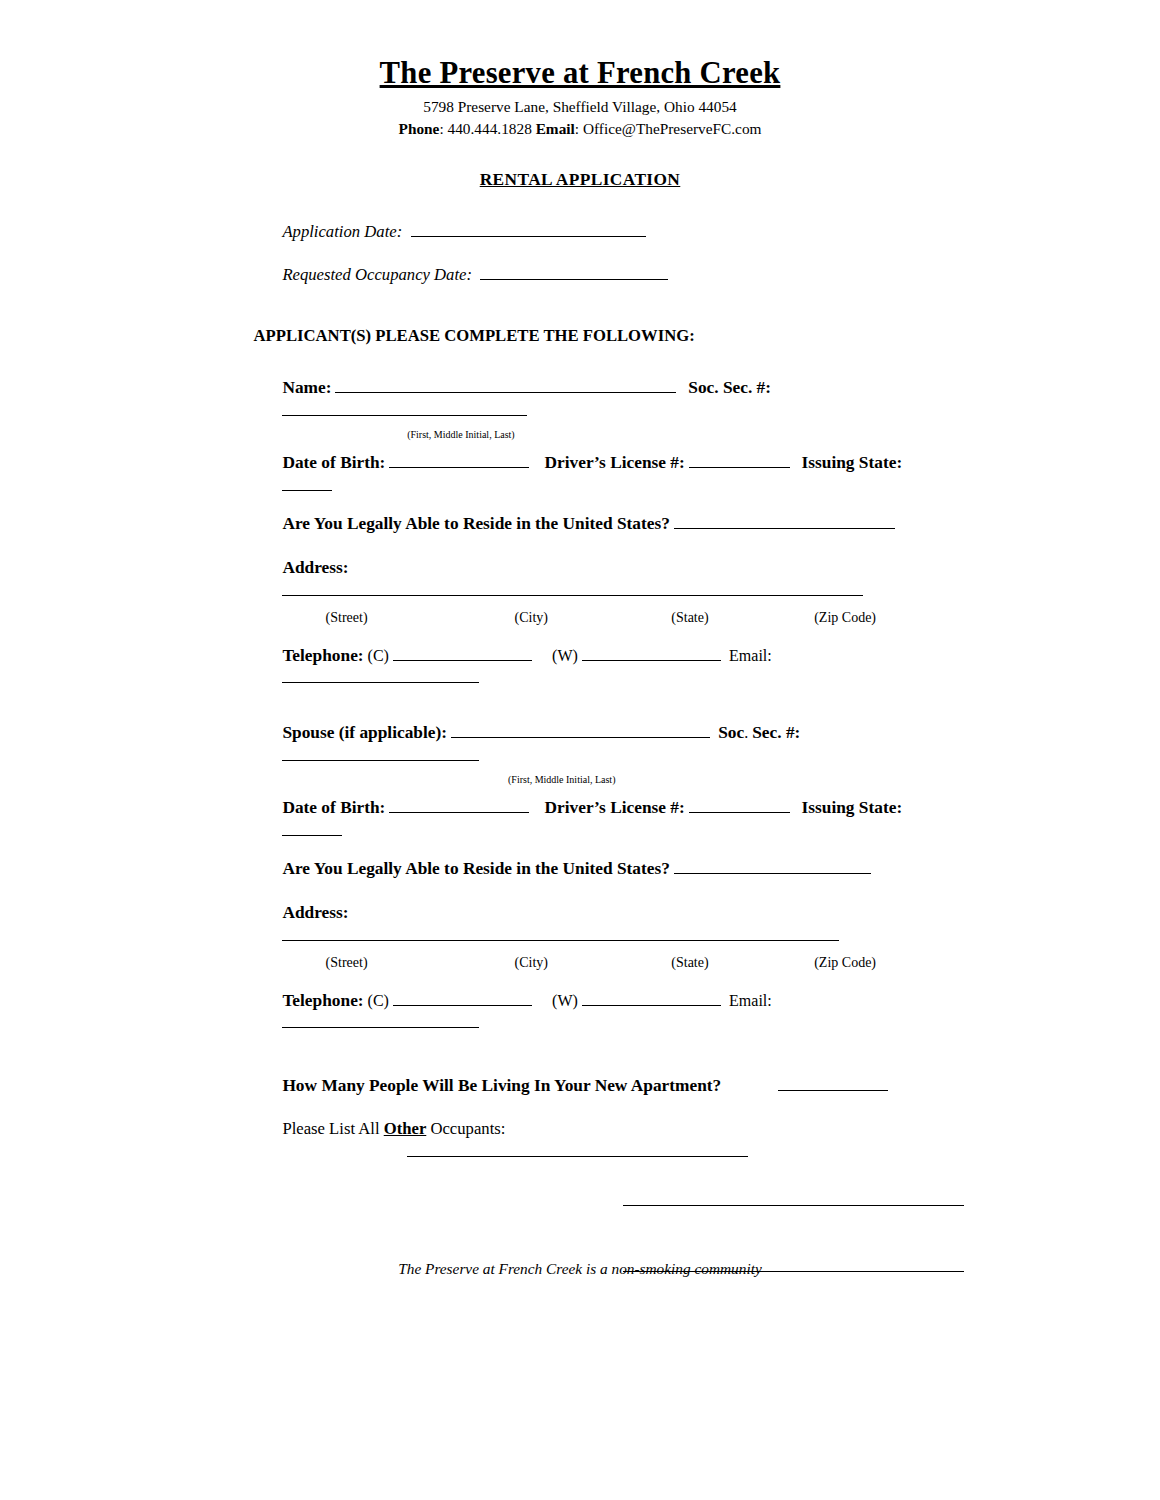The Preserve at French Creek
5798 Preserve Lane, Sheffield Village, Ohio 44054
Phone: 440.444.1828 Email: Office@ThePreserveFC.com
RENTAL APPLICATION
Application Date:
Requested Occupancy Date:
APPLICANT(S) PLEASE COMPLETE THE FOLLOWING:
Name: Soc. Sec. #:
(First, Middle Initial, Last)
Date of Birth: Driver’s License #: Issuing State:
Are You Legally Able to Reside in the United States?
Address:
(Street) (City) (State) (Zip Code)
Telephone: (C) (W) Email:
Spouse (if applicable): Soc. Sec. #:
(First, Middle Initial, Last)
Date of Birth: Driver’s License #: Issuing State:
Are You Legally Able to Reside in the United States?
Address:
(Street) (City) (State) (Zip Code)
Telephone: (C) (W) Email:
How Many People Will Be Living In Your New Apartment?
Please List All Other Occupants:
The Preserve at French Creek is a non-smoking community